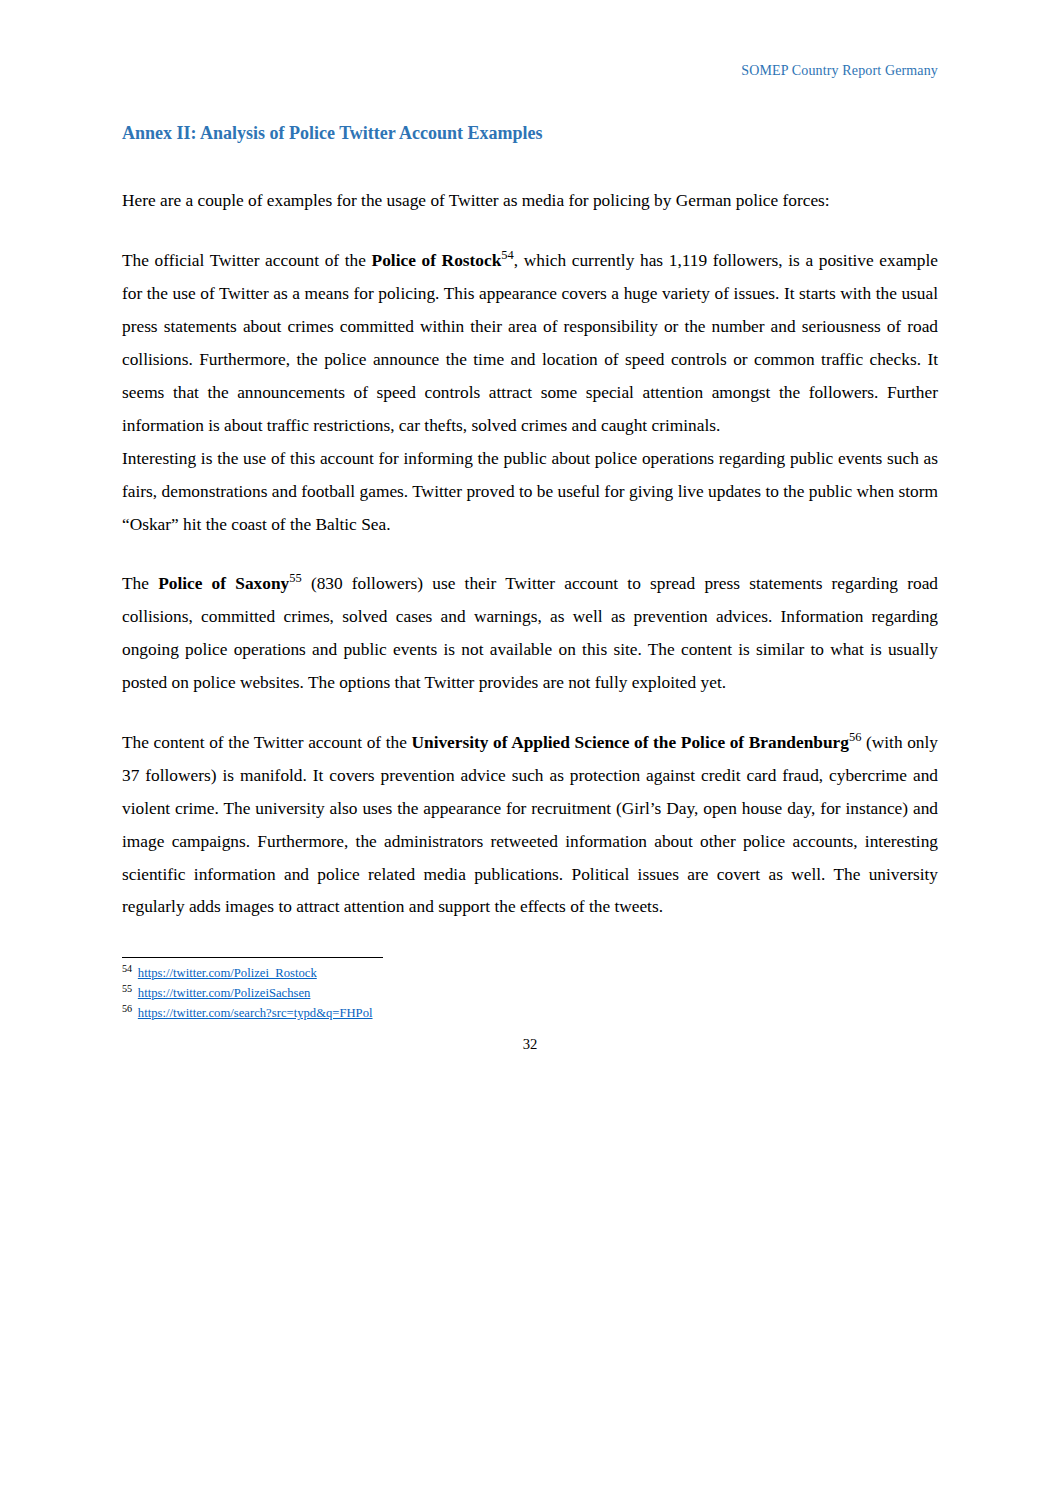SOMEP Country Report Germany
Annex II: Analysis of Police Twitter Account Examples
Here are a couple of examples for the usage of Twitter as media for policing by German police forces:
The official Twitter account of the Police of Rostock54, which currently has 1,119 followers, is a positive example for the use of Twitter as a means for policing. This appearance covers a huge variety of issues. It starts with the usual press statements about crimes committed within their area of responsibility or the number and seriousness of road collisions. Furthermore, the police announce the time and location of speed controls or common traffic checks. It seems that the announcements of speed controls attract some special attention amongst the followers. Further information is about traffic restrictions, car thefts, solved crimes and caught criminals.
Interesting is the use of this account for informing the public about police operations regarding public events such as fairs, demonstrations and football games. Twitter proved to be useful for giving live updates to the public when storm “Oskar” hit the coast of the Baltic Sea.
The Police of Saxony55 (830 followers) use their Twitter account to spread press statements regarding road collisions, committed crimes, solved cases and warnings, as well as prevention advices. Information regarding ongoing police operations and public events is not available on this site. The content is similar to what is usually posted on police websites. The options that Twitter provides are not fully exploited yet.
The content of the Twitter account of the University of Applied Science of the Police of Brandenburg56 (with only 37 followers) is manifold. It covers prevention advice such as protection against credit card fraud, cybercrime and violent crime. The university also uses the appearance for recruitment (Girl’s Day, open house day, for instance) and image campaigns. Furthermore, the administrators retweeted information about other police accounts, interesting scientific information and police related media publications. Political issues are covert as well. The university regularly adds images to attract attention and support the effects of the tweets.
54 https://twitter.com/Polizei_Rostock
55 https://twitter.com/PolizeiSachsen
56 https://twitter.com/search?src=typd&q=FHPol
32